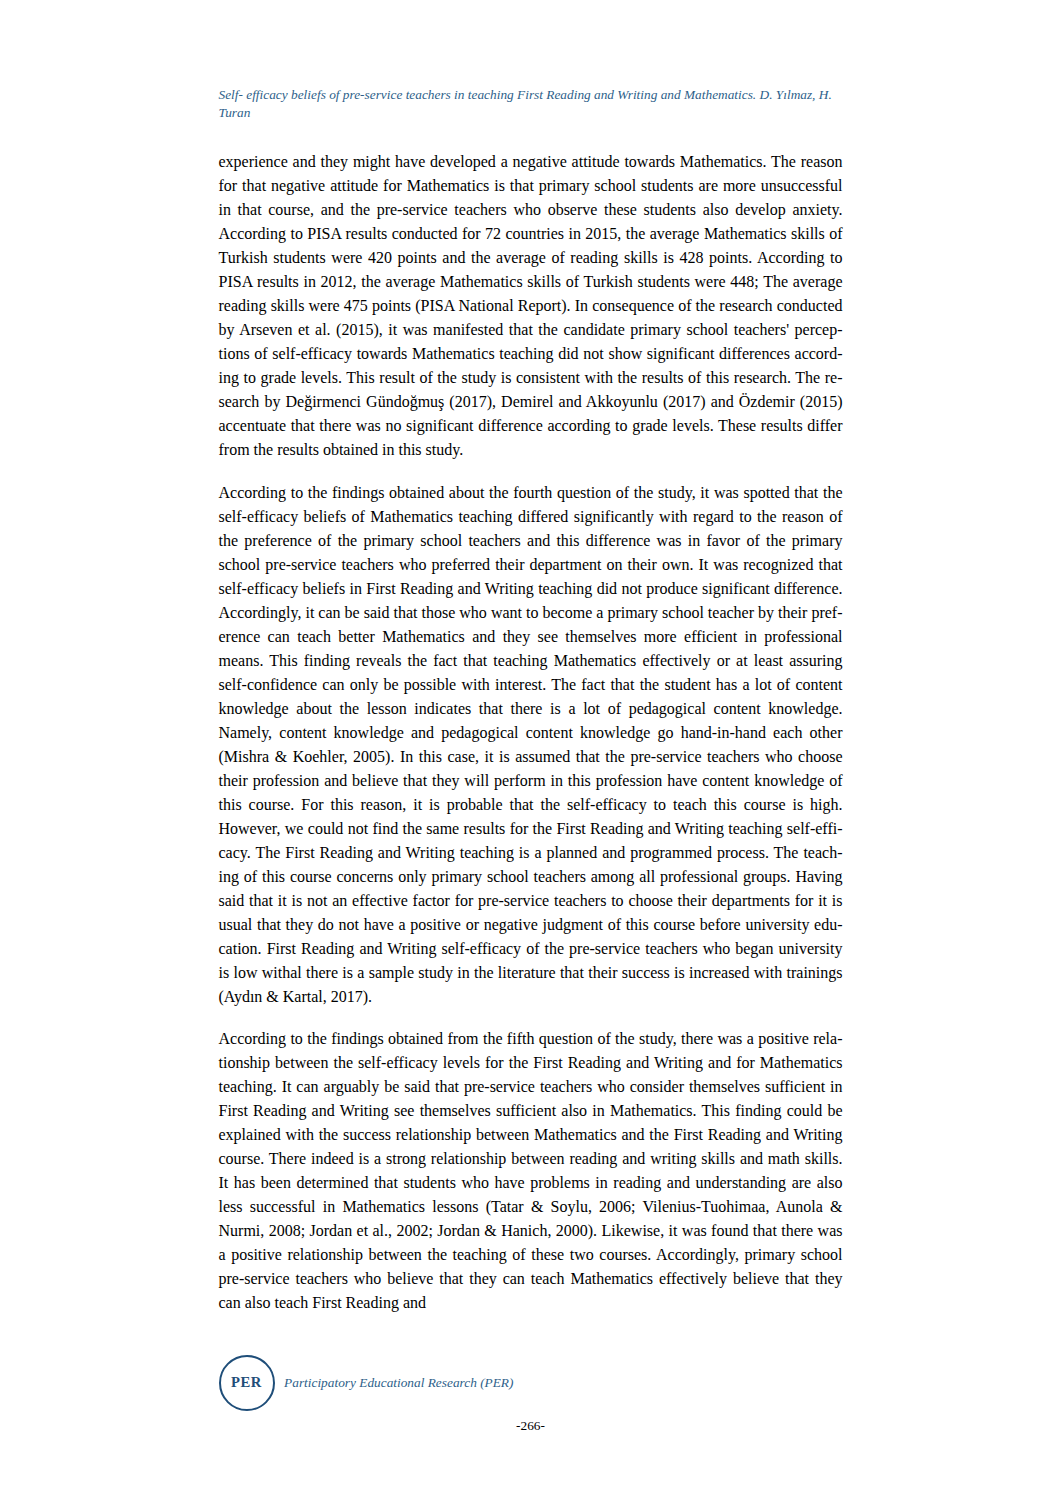Self- efficacy beliefs of pre-service teachers in teaching First Reading and Writing and Mathematics. D. Yılmaz, H. Turan
experience and they might have developed a negative attitude towards Mathematics. The reason for that negative attitude for Mathematics is that primary school students are more unsuccessful in that course, and the pre-service teachers who observe these students also develop anxiety. According to PISA results conducted for 72 countries in 2015, the average Mathematics skills of Turkish students were 420 points and the average of reading skills is 428 points. According to PISA results in 2012, the average Mathematics skills of Turkish students were 448; The average reading skills were 475 points (PISA National Report). In consequence of the research conducted by Arseven et al. (2015), it was manifested that the candidate primary school teachers' perceptions of self-efficacy towards Mathematics teaching did not show significant differences according to grade levels. This result of the study is consistent with the results of this research. The research by Değirmenci Gündoğmuş (2017), Demirel and Akkoyunlu (2017) and Özdemir (2015) accentuate that there was no significant difference according to grade levels. These results differ from the results obtained in this study.
According to the findings obtained about the fourth question of the study, it was spotted that the self-efficacy beliefs of Mathematics teaching differed significantly with regard to the reason of the preference of the primary school teachers and this difference was in favor of the primary school pre-service teachers who preferred their department on their own. It was recognized that self-efficacy beliefs in First Reading and Writing teaching did not produce significant difference. Accordingly, it can be said that those who want to become a primary school teacher by their preference can teach better Mathematics and they see themselves more efficient in professional means. This finding reveals the fact that teaching Mathematics effectively or at least assuring self-confidence can only be possible with interest. The fact that the student has a lot of content knowledge about the lesson indicates that there is a lot of pedagogical content knowledge. Namely, content knowledge and pedagogical content knowledge go hand-in-hand each other (Mishra & Koehler, 2005). In this case, it is assumed that the pre-service teachers who choose their profession and believe that they will perform in this profession have content knowledge of this course. For this reason, it is probable that the self-efficacy to teach this course is high. However, we could not find the same results for the First Reading and Writing teaching self-efficacy. The First Reading and Writing teaching is a planned and programmed process. The teaching of this course concerns only primary school teachers among all professional groups. Having said that it is not an effective factor for pre-service teachers to choose their departments for it is usual that they do not have a positive or negative judgment of this course before university education. First Reading and Writing self-efficacy of the pre-service teachers who began university is low withal there is a sample study in the literature that their success is increased with trainings (Aydın & Kartal, 2017).
According to the findings obtained from the fifth question of the study, there was a positive relationship between the self-efficacy levels for the First Reading and Writing and for Mathematics teaching. It can arguably be said that pre-service teachers who consider themselves sufficient in First Reading and Writing see themselves sufficient also in Mathematics. This finding could be explained with the success relationship between Mathematics and the First Reading and Writing course. There indeed is a strong relationship between reading and writing skills and math skills. It has been determined that students who have problems in reading and understanding are also less successful in Mathematics lessons (Tatar & Soylu, 2006; Vilenius‐Tuohimaa, Aunola & Nurmi, 2008; Jordan et al., 2002; Jordan & Hanich, 2000). Likewise, it was found that there was a positive relationship between the teaching of these two courses. Accordingly, primary school pre-service teachers who believe that they can teach Mathematics effectively believe that they can also teach First Reading and
PER
Participatory Educational Research (PER)
-266-